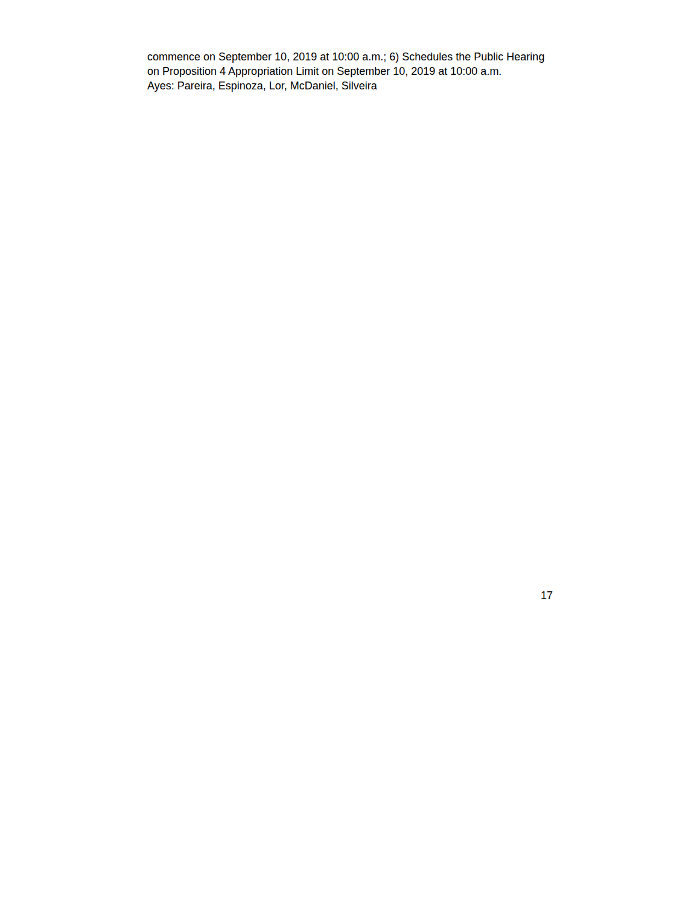commence on September 10, 2019 at 10:00 a.m.; 6) Schedules the Public Hearing on Proposition 4 Appropriation Limit on September 10, 2019 at 10:00 a.m.
Ayes: Pareira, Espinoza, Lor, McDaniel, Silveira
17